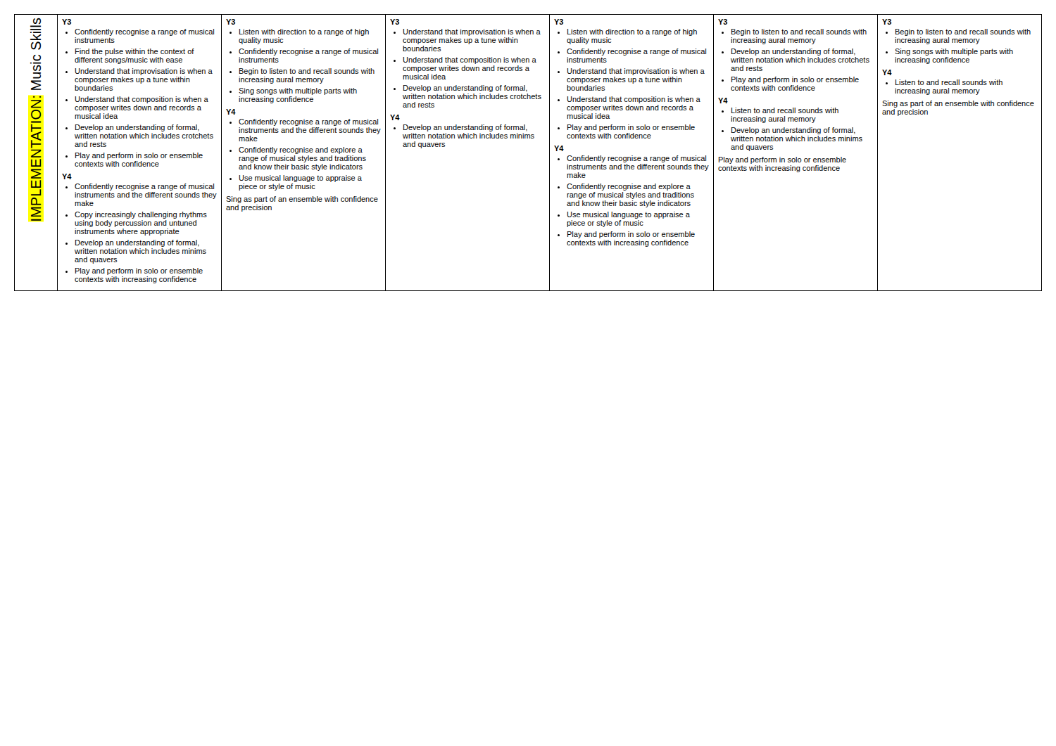| IMPLEMENTATION: Music Skills | Y3 Confidently recognise a range of musical instruments Find the pulse within the context of different songs/music with ease Understand that improvisation is when a composer makes up a tune within boundaries Understand that composition is when a composer writes down and records a musical idea Develop an understanding of formal, written notation which includes crotchets and rests Play and perform in solo or ensemble contexts with confidence Y4 Confidently recognise a range of musical instruments and the different sounds they make Copy increasingly challenging rhythms using body percussion and untuned instruments where appropriate Develop an understanding of formal, written notation which includes minims and quavers Play and perform in solo or ensemble contexts with increasing confidence | Y3 Listen with direction to a range of high quality music Confidently recognise a range of musical instruments Begin to listen to and recall sounds with increasing aural memory Sing songs with multiple parts with increasing confidence Y4 Confidently recognise a range of musical instruments and the different sounds they make Confidently recognise and explore a range of musical styles and traditions and know their basic style indicators Use musical language to appraise a piece or style of music Sing as part of an ensemble with confidence and precision | Y3 Understand that improvisation is when a composer makes up a tune within boundaries Understand that composition is when a composer writes down and records a musical idea Develop an understanding of formal, written notation which includes crotchets and rests Y4 Develop an understanding of formal, written notation which includes minims and quavers | Y3 Listen with direction to a range of high quality music Confidently recognise a range of musical instruments Understand that improvisation is when a composer makes up a tune within boundaries Understand that composition is when a composer writes down and records a musical idea Play and perform in solo or ensemble contexts with confidence Y4 Confidently recognise a range of musical instruments and the different sounds they make Confidently recognise and explore a range of musical styles and traditions and know their basic style indicators Use musical language to appraise a piece or style of music Play and perform in solo or ensemble contexts with increasing confidence | Y3 Begin to listen to and recall sounds with increasing aural memory Develop an understanding of formal, written notation which includes crotchets and rests Play and perform in solo or ensemble contexts with confidence Y4 Listen to and recall sounds with increasing aural memory Develop an understanding of formal, written notation which includes minims and quavers Play and perform in solo or ensemble contexts with increasing confidence | Y3 Begin to listen to and recall sounds with increasing aural memory Sing songs with multiple parts with increasing confidence Y4 Listen to and recall sounds with increasing aural memory Sing as part of an ensemble with confidence and precision |